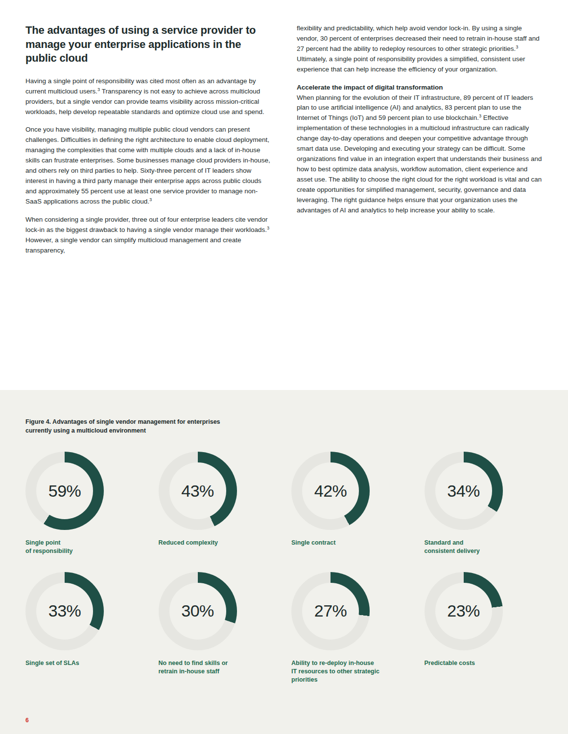The advantages of using a service provider to manage your enterprise applications in the public cloud
Having a single point of responsibility was cited most often as an advantage by current multicloud users.3 Transparency is not easy to achieve across multicloud providers, but a single vendor can provide teams visibility across mission-critical workloads, help develop repeatable standards and optimize cloud use and spend.
Once you have visibility, managing multiple public cloud vendors can present challenges. Difficulties in defining the right architecture to enable cloud deployment, managing the complexities that come with multiple clouds and a lack of in-house skills can frustrate enterprises. Some businesses manage cloud providers in-house, and others rely on third parties to help. Sixty-three percent of IT leaders show interest in having a third party manage their enterprise apps across public clouds and approximately 55 percent use at least one service provider to manage non-SaaS applications across the public cloud.3
When considering a single provider, three out of four enterprise leaders cite vendor lock-in as the biggest drawback to having a single vendor manage their workloads.3 However, a single vendor can simplify multicloud management and create transparency,
flexibility and predictability, which help avoid vendor lock-in. By using a single vendor, 30 percent of enterprises decreased their need to retrain in-house staff and 27 percent had the ability to redeploy resources to other strategic priorities.3 Ultimately, a single point of responsibility provides a simplified, consistent user experience that can help increase the efficiency of your organization.
Accelerate the impact of digital transformation
When planning for the evolution of their IT infrastructure, 89 percent of IT leaders plan to use artificial intelligence (AI) and analytics, 83 percent plan to use the Internet of Things (IoT) and 59 percent plan to use blockchain.3 Effective implementation of these technologies in a multicloud infrastructure can radically change day-to-day operations and deepen your competitive advantage through smart data use. Developing and executing your strategy can be difficult. Some organizations find value in an integration expert that understands their business and how to best optimize data analysis, workflow automation, client experience and asset use. The ability to choose the right cloud for the right workload is vital and can create opportunities for simplified management, security, governance and data leveraging. The right guidance helps ensure that your organization uses the advantages of AI and analytics to help increase your ability to scale.
Figure 4. Advantages of single vendor management for enterprises currently using a multicloud environment
59%
Single point
of responsibility
43%
Reduced complexity
42%
Single contract
34%
Standard and
consistent delivery
33%
Single set of SLAs
30%
No need to find skills or retrain in-house staff
27%
Ability to re-deploy in-house IT resources to other strategic priorities
23%
Predictable costs
6